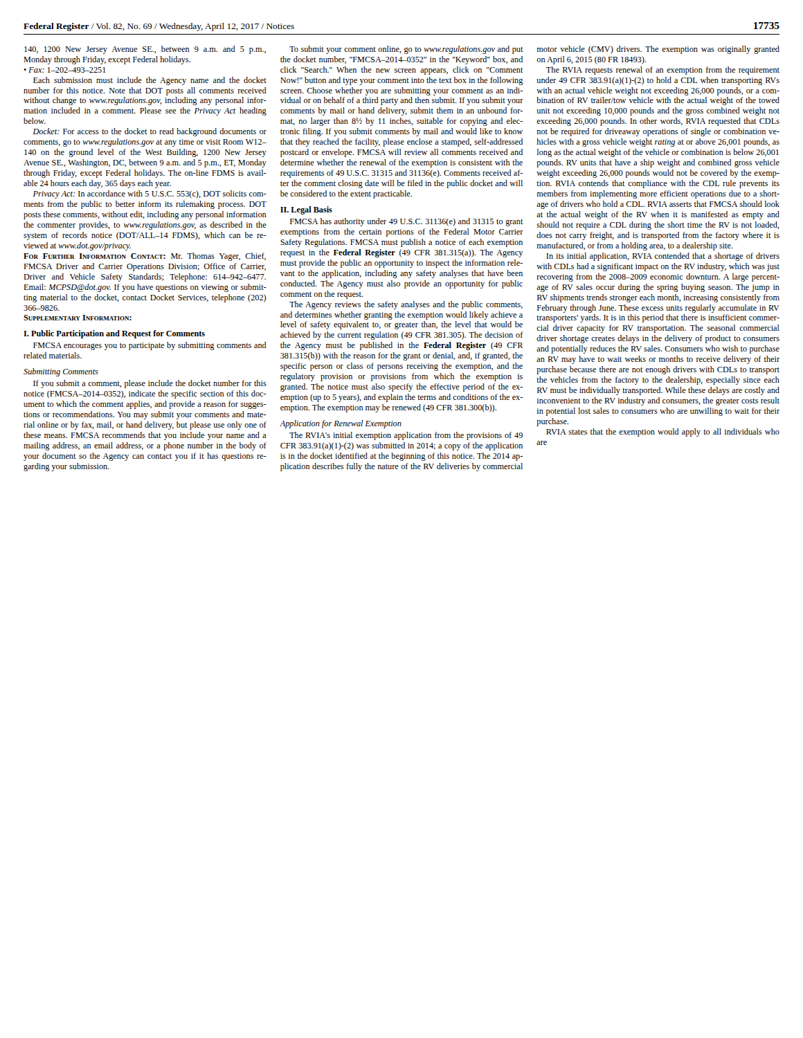Federal Register / Vol. 82, No. 69 / Wednesday, April 12, 2017 / Notices
17735
140, 1200 New Jersey Avenue SE., between 9 a.m. and 5 p.m., Monday through Friday, except Federal holidays.
• Fax: 1–202–493–2251
Each submission must include the Agency name and the docket number for this notice. Note that DOT posts all comments received without change to www.regulations.gov, including any personal information included in a comment. Please see the Privacy Act heading below.
Docket: For access to the docket to read background documents or comments, go to www.regulations.gov at any time or visit Room W12–140 on the ground level of the West Building, 1200 New Jersey Avenue SE., Washington, DC, between 9 a.m. and 5 p.m., ET, Monday through Friday, except Federal holidays. The on-line FDMS is available 24 hours each day, 365 days each year.
Privacy Act: In accordance with 5 U.S.C. 553(c), DOT solicits comments from the public to better inform its rulemaking process. DOT posts these comments, without edit, including any personal information the commenter provides, to www.regulations.gov, as described in the system of records notice (DOT/ALL–14 FDMS), which can be reviewed at www.dot.gov/privacy.
For Further Information Contact: Mr. Thomas Yager, Chief, FMCSA Driver and Carrier Operations Division; Office of Carrier, Driver and Vehicle Safety Standards; Telephone: 614–942–6477. Email: MCPSD@dot.gov. If you have questions on viewing or submitting material to the docket, contact Docket Services, telephone (202) 366–9826.
Supplementary Information:
I. Public Participation and Request for Comments
FMCSA encourages you to participate by submitting comments and related materials.
Submitting Comments
If you submit a comment, please include the docket number for this notice (FMCSA–2014–0352), indicate the specific section of this document to which the comment applies, and provide a reason for suggestions or recommendations. You may submit your comments and material online or by fax, mail, or hand delivery, but please use only one of these means. FMCSA recommends that you include your name and a mailing address, an email address, or a phone number in the body of your document so the Agency can contact you if it has questions regarding your submission.
To submit your comment online, go to www.regulations.gov and put the docket number, ''FMCSA–2014–0352'' in the ''Keyword'' box, and click ''Search.'' When the new screen appears, click on ''Comment Now!'' button and type your comment into the text box in the following screen. Choose whether you are submitting your comment as an individual or on behalf of a third party and then submit. If you submit your comments by mail or hand delivery, submit them in an unbound format, no larger than 8½ by 11 inches, suitable for copying and electronic filing. If you submit comments by mail and would like to know that they reached the facility, please enclose a stamped, self-addressed postcard or envelope. FMCSA will review all comments received and determine whether the renewal of the exemption is consistent with the requirements of 49 U.S.C. 31315 and 31136(e). Comments received after the comment closing date will be filed in the public docket and will be considered to the extent practicable.
II. Legal Basis
FMCSA has authority under 49 U.S.C. 31136(e) and 31315 to grant exemptions from the certain portions of the Federal Motor Carrier Safety Regulations. FMCSA must publish a notice of each exemption request in the Federal Register (49 CFR 381.315(a)). The Agency must provide the public an opportunity to inspect the information relevant to the application, including any safety analyses that have been conducted. The Agency must also provide an opportunity for public comment on the request.
The Agency reviews the safety analyses and the public comments, and determines whether granting the exemption would likely achieve a level of safety equivalent to, or greater than, the level that would be achieved by the current regulation (49 CFR 381.305). The decision of the Agency must be published in the Federal Register (49 CFR 381.315(b)) with the reason for the grant or denial, and, if granted, the specific person or class of persons receiving the exemption, and the regulatory provision or provisions from which the exemption is granted. The notice must also specify the effective period of the exemption (up to 5 years), and explain the terms and conditions of the exemption. The exemption may be renewed (49 CFR 381.300(b)).
Application for Renewal Exemption
The RVIA's initial exemption application from the provisions of 49 CFR 383.91(a)(1)-(2) was submitted in 2014; a copy of the application is in the docket identified at the beginning of this notice. The 2014 application describes fully the nature of the RV deliveries by commercial motor vehicle (CMV) drivers. The exemption was originally granted on April 6, 2015 (80 FR 18493).
The RVIA requests renewal of an exemption from the requirement under 49 CFR 383.91(a)(1)-(2) to hold a CDL when transporting RVs with an actual vehicle weight not exceeding 26,000 pounds, or a combination of RV trailer/tow vehicle with the actual weight of the towed unit not exceeding 10,000 pounds and the gross combined weight not exceeding 26,000 pounds. In other words, RVIA requested that CDLs not be required for driveaway operations of single or combination vehicles with a gross vehicle weight rating at or above 26,001 pounds, as long as the actual weight of the vehicle or combination is below 26,001 pounds. RV units that have a ship weight and combined gross vehicle weight exceeding 26,000 pounds would not be covered by the exemption. RVIA contends that compliance with the CDL rule prevents its members from implementing more efficient operations due to a shortage of drivers who hold a CDL. RVIA asserts that FMCSA should look at the actual weight of the RV when it is manifested as empty and should not require a CDL during the short time the RV is not loaded, does not carry freight, and is transported from the factory where it is manufactured, or from a holding area, to a dealership site.
In its initial application, RVIA contended that a shortage of drivers with CDLs had a significant impact on the RV industry, which was just recovering from the 2008–2009 economic downturn. A large percentage of RV sales occur during the spring buying season. The jump in RV shipments trends stronger each month, increasing consistently from February through June. These excess units regularly accumulate in RV transporters' yards. It is in this period that there is insufficient commercial driver capacity for RV transportation. The seasonal commercial driver shortage creates delays in the delivery of product to consumers and potentially reduces the RV sales. Consumers who wish to purchase an RV may have to wait weeks or months to receive delivery of their purchase because there are not enough drivers with CDLs to transport the vehicles from the factory to the dealership, especially since each RV must be individually transported. While these delays are costly and inconvenient to the RV industry and consumers, the greater costs result in potential lost sales to consumers who are unwilling to wait for their purchase.
RVIA states that the exemption would apply to all individuals who are